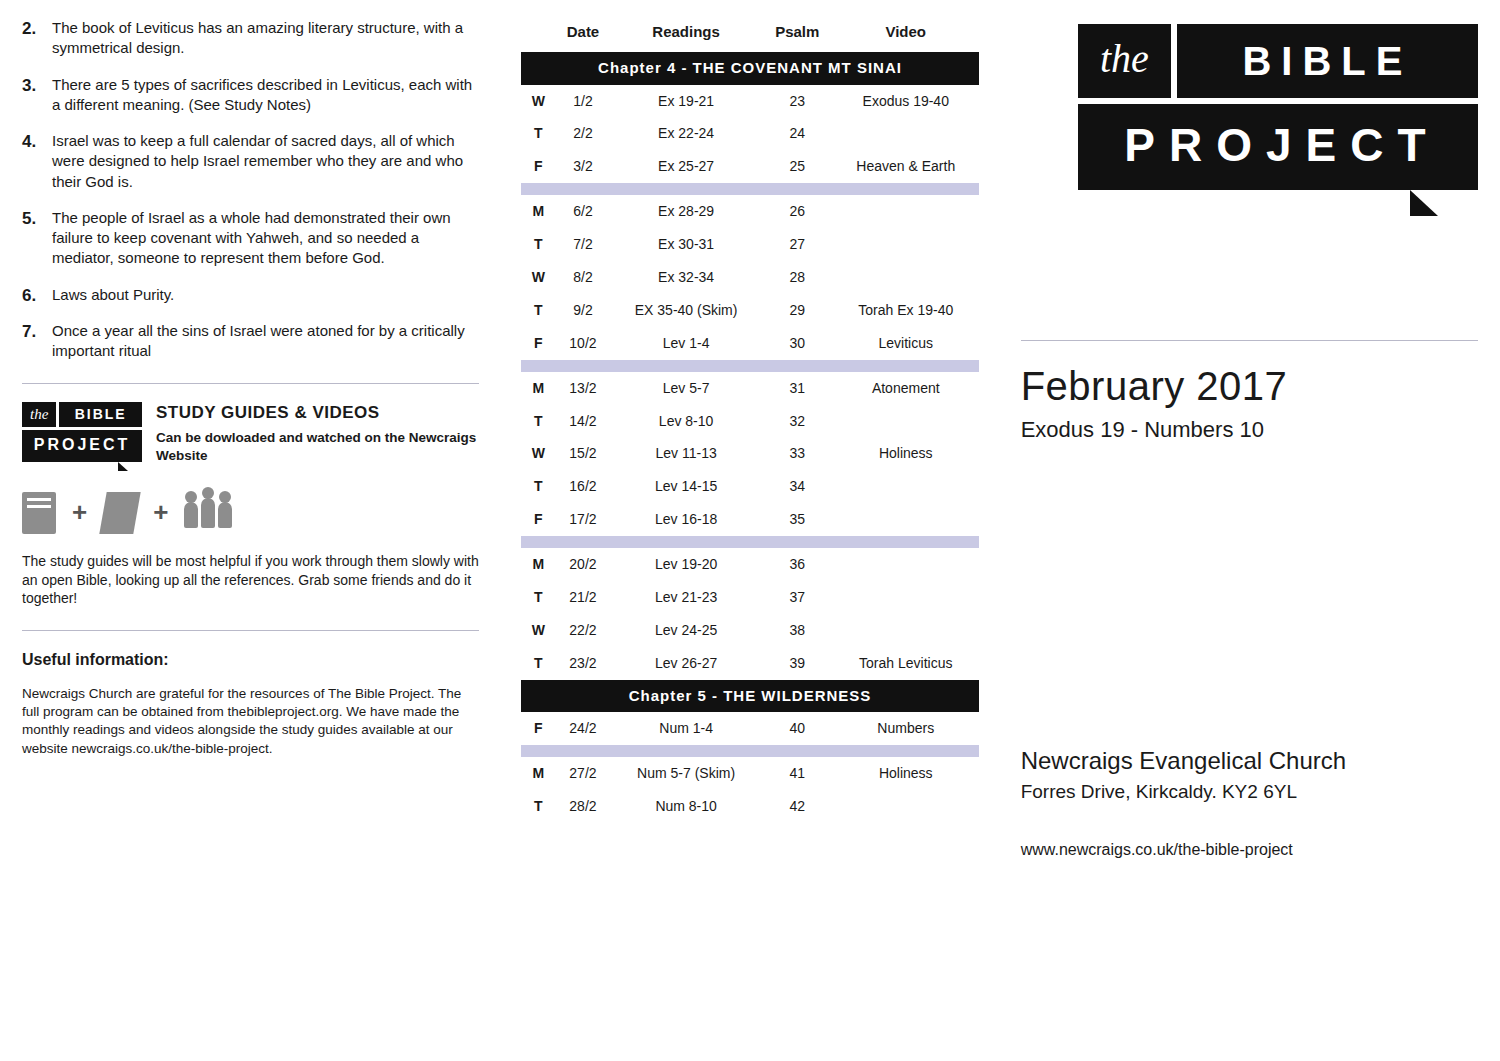2. The book of Leviticus has an amazing literary structure, with a symmetrical design.
3. There are 5 types of sacrifices described in Leviticus, each with a different meaning. (See Study Notes)
4. Israel was to keep a full calendar of sacred days, all of which were designed to help Israel remember who they are and who their God is.
5. The people of Israel as a whole had demonstrated their own failure to keep covenant with Yahweh, and so needed a mediator, someone to represent them before God.
6. Laws about Purity.
7. Once a year all the sins of Israel were atoned for by a critically important ritual
the
BIBLE
PROJECT
STUDY GUIDES & VIDEOS
Can be dowloaded and watched on the Newcraigs Website
+ +
The study guides will be most helpful if you work through them slowly with an open Bible, looking up all the references. Grab some friends and do it together!
Useful information:
Newcraigs Church are grateful for the resources of The Bible Project. The full program can be obtained from thebibleproject.org. We have made the monthly readings and videos alongside the study guides available at our website newcraigs.co.uk/the-bible-project.
| | Date | Readings | Psalm | Video |
| --- | --- | --- | --- | --- |
| Chapter 4 - THE COVENANT MT SINAI |
| W | 1/2 | Ex 19-21 | 23 | Exodus 19-40 |
| T | 2/2 | Ex 22-24 | 24 | |
| F | 3/2 | Ex 25-27 | 25 | Heaven & Earth |
| M | 6/2 | Ex 28-29 | 26 | |
| T | 7/2 | Ex 30-31 | 27 | |
| W | 8/2 | Ex 32-34 | 28 | |
| T | 9/2 | EX 35-40 (Skim) | 29 | Torah Ex 19-40 |
| F | 10/2 | Lev 1-4 | 30 | Leviticus |
| M | 13/2 | Lev 5-7 | 31 | Atonement |
| T | 14/2 | Lev 8-10 | 32 | |
| W | 15/2 | Lev 11-13 | 33 | Holiness |
| T | 16/2 | Lev 14-15 | 34 | |
| F | 17/2 | Lev 16-18 | 35 | |
| M | 20/2 | Lev 19-20 | 36 | |
| T | 21/2 | Lev 21-23 | 37 | |
| W | 22/2 | Lev 24-25 | 38 | |
| T | 23/2 | Lev 26-27 | 39 | Torah Leviticus |
| Chapter 5 - THE WILDERNESS |
| F | 24/2 | Num 1-4 | 40 | Numbers |
| M | 27/2 | Num 5-7 (Skim) | 41 | Holiness |
| T | 28/2 | Num 8-10 | 42 | |
the
BIBLE
PROJECT
February 2017
Exodus 19 - Numbers 10
Newcraigs Evangelical Church
Forres Drive, Kirkcaldy. KY2 6YL
www.newcraigs.co.uk/the-bible-project